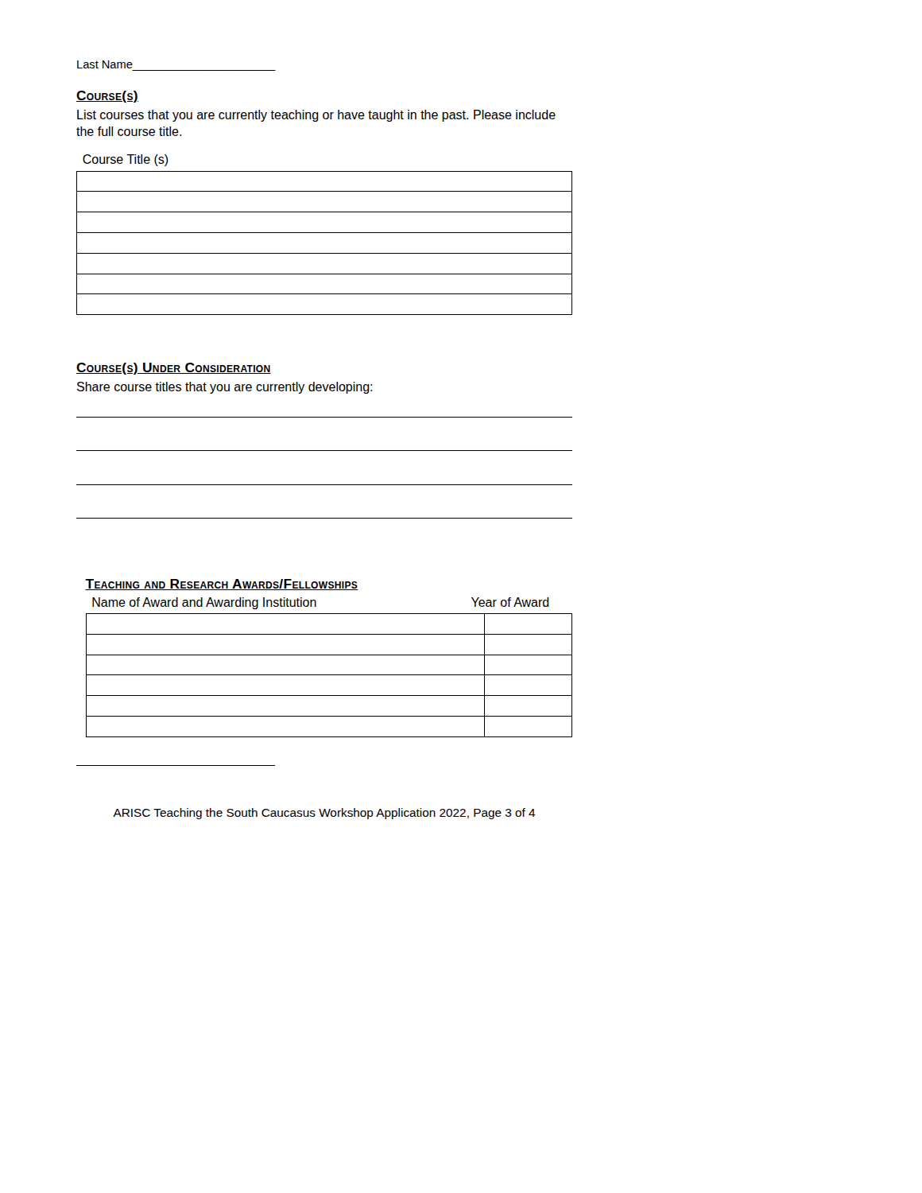Last Name______________________
Course(s)
List courses that you are currently teaching or have taught in the past. Please include the full course title.
Course Title (s)
Course(s) Under Consideration
Share course titles that you are currently developing:
Teaching and Research Awards/Fellowships
Name of Award and Awarding Institution Year of Award
ARISC Teaching the South Caucasus Workshop Application 2022, Page 3 of 4